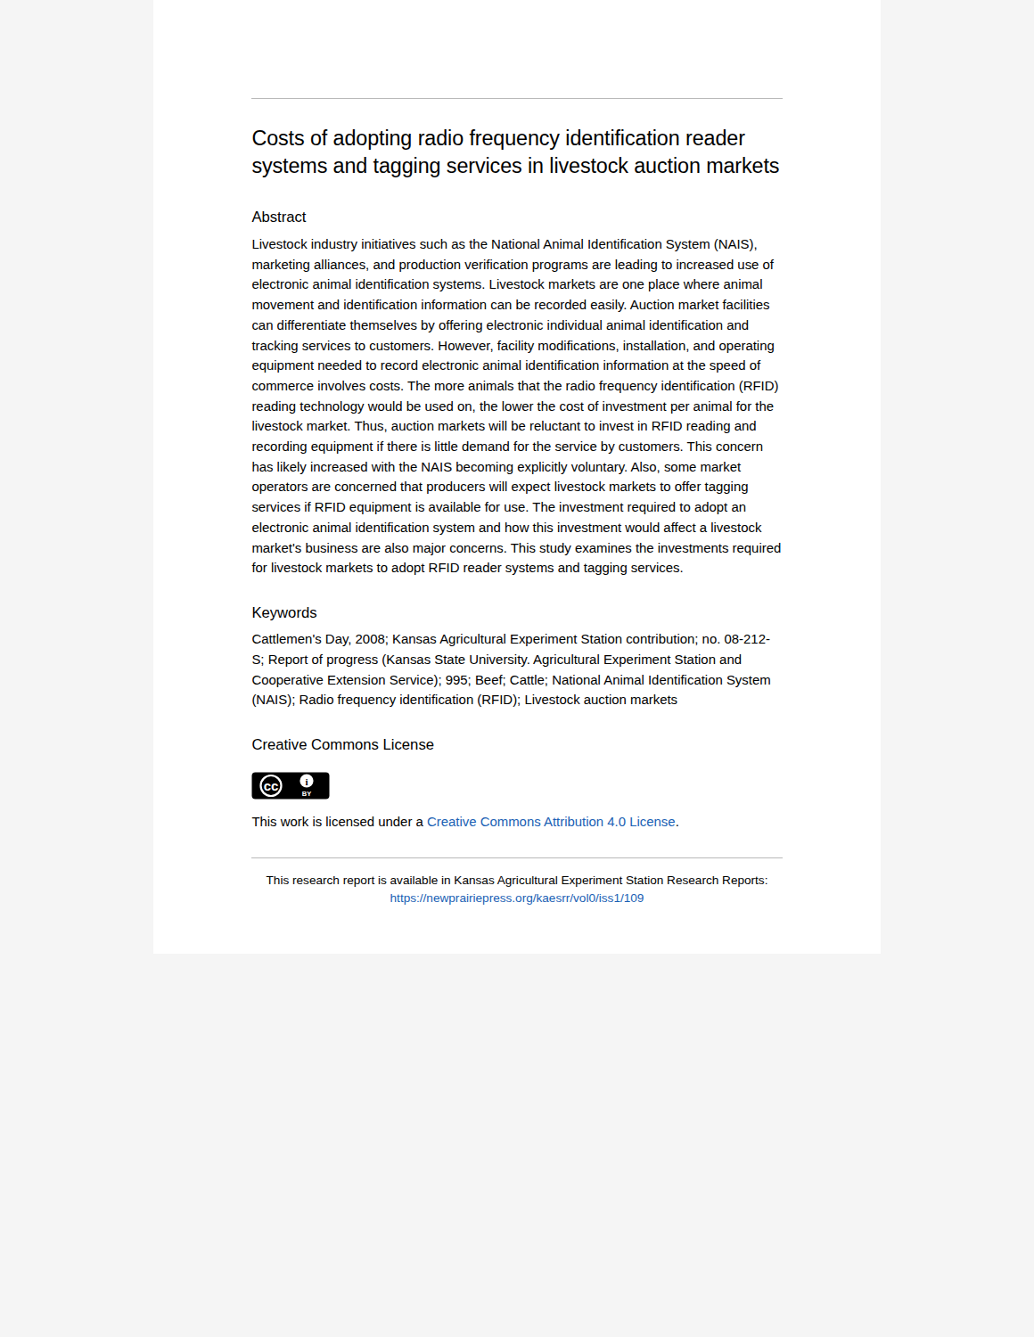Costs of adopting radio frequency identification reader systems and tagging services in livestock auction markets
Abstract
Livestock industry initiatives such as the National Animal Identification System (NAIS), marketing alliances, and production verification programs are leading to increased use of electronic animal identification systems. Livestock markets are one place where animal movement and identification information can be recorded easily. Auction market facilities can differentiate themselves by offering electronic individual animal identification and tracking services to customers. However, facility modifications, installation, and operating equipment needed to record electronic animal identification information at the speed of commerce involves costs. The more animals that the radio frequency identification (RFID) reading technology would be used on, the lower the cost of investment per animal for the livestock market. Thus, auction markets will be reluctant to invest in RFID reading and recording equipment if there is little demand for the service by customers. This concern has likely increased with the NAIS becoming explicitly voluntary. Also, some market operators are concerned that producers will expect livestock markets to offer tagging services if RFID equipment is available for use. The investment required to adopt an electronic animal identification system and how this investment would affect a livestock market's business are also major concerns. This study examines the investments required for livestock markets to adopt RFID reader systems and tagging services.
Keywords
Cattlemen's Day, 2008; Kansas Agricultural Experiment Station contribution; no. 08-212-S; Report of progress (Kansas State University. Agricultural Experiment Station and Cooperative Extension Service); 995; Beef; Cattle; National Animal Identification System (NAIS); Radio frequency identification (RFID); Livestock auction markets
Creative Commons License
cc i BY
This work is licensed under a Creative Commons Attribution 4.0 License.
This research report is available in Kansas Agricultural Experiment Station Research Reports:
https://newprairiepress.org/kaesrr/vol0/iss1/109